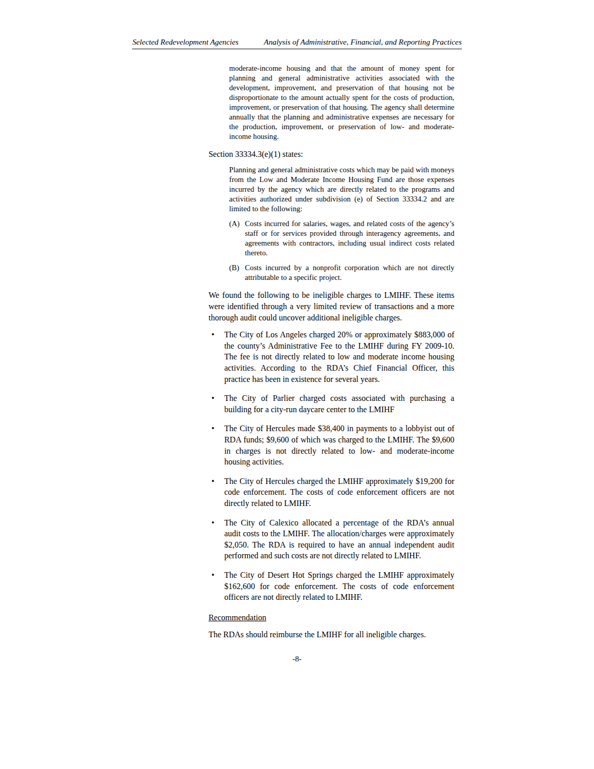Selected Redevelopment Agencies Analysis of Administrative, Financial, and Reporting Practices
moderate-income housing and that the amount of money spent for planning and general administrative activities associated with the development, improvement, and preservation of that housing not be disproportionate to the amount actually spent for the costs of production, improvement, or preservation of that housing. The agency shall determine annually that the planning and administrative expenses are necessary for the production, improvement, or preservation of low- and moderate-income housing.
Section 33334.3(e)(1) states:
Planning and general administrative costs which may be paid with moneys from the Low and Moderate Income Housing Fund are those expenses incurred by the agency which are directly related to the programs and activities authorized under subdivision (e) of Section 33334.2 and are limited to the following:
(A) Costs incurred for salaries, wages, and related costs of the agency’s staff or for services provided through interagency agreements, and agreements with contractors, including usual indirect costs related thereto.
(B) Costs incurred by a nonprofit corporation which are not directly attributable to a specific project.
We found the following to be ineligible charges to LMIHF. These items were identified through a very limited review of transactions and a more thorough audit could uncover additional ineligible charges.
The City of Los Angeles charged 20% or approximately $883,000 of the county’s Administrative Fee to the LMIHF during FY 2009-10. The fee is not directly related to low and moderate income housing activities. According to the RDA’s Chief Financial Officer, this practice has been in existence for several years.
The City of Parlier charged costs associated with purchasing a building for a city-run daycare center to the LMIHF
The City of Hercules made $38,400 in payments to a lobbyist out of RDA funds; $9,600 of which was charged to the LMIHF. The $9,600 in charges is not directly related to low- and moderate-income housing activities.
The City of Hercules charged the LMIHF approximately $19,200 for code enforcement. The costs of code enforcement officers are not directly related to LMIHF.
The City of Calexico allocated a percentage of the RDA’s annual audit costs to the LMIHF. The allocation/charges were approximately $2,050. The RDA is required to have an annual independent audit performed and such costs are not directly related to LMIHF.
The City of Desert Hot Springs charged the LMIHF approximately $162,600 for code enforcement. The costs of code enforcement officers are not directly related to LMIHF.
Recommendation
The RDAs should reimburse the LMIHF for all ineligible charges.
-8-